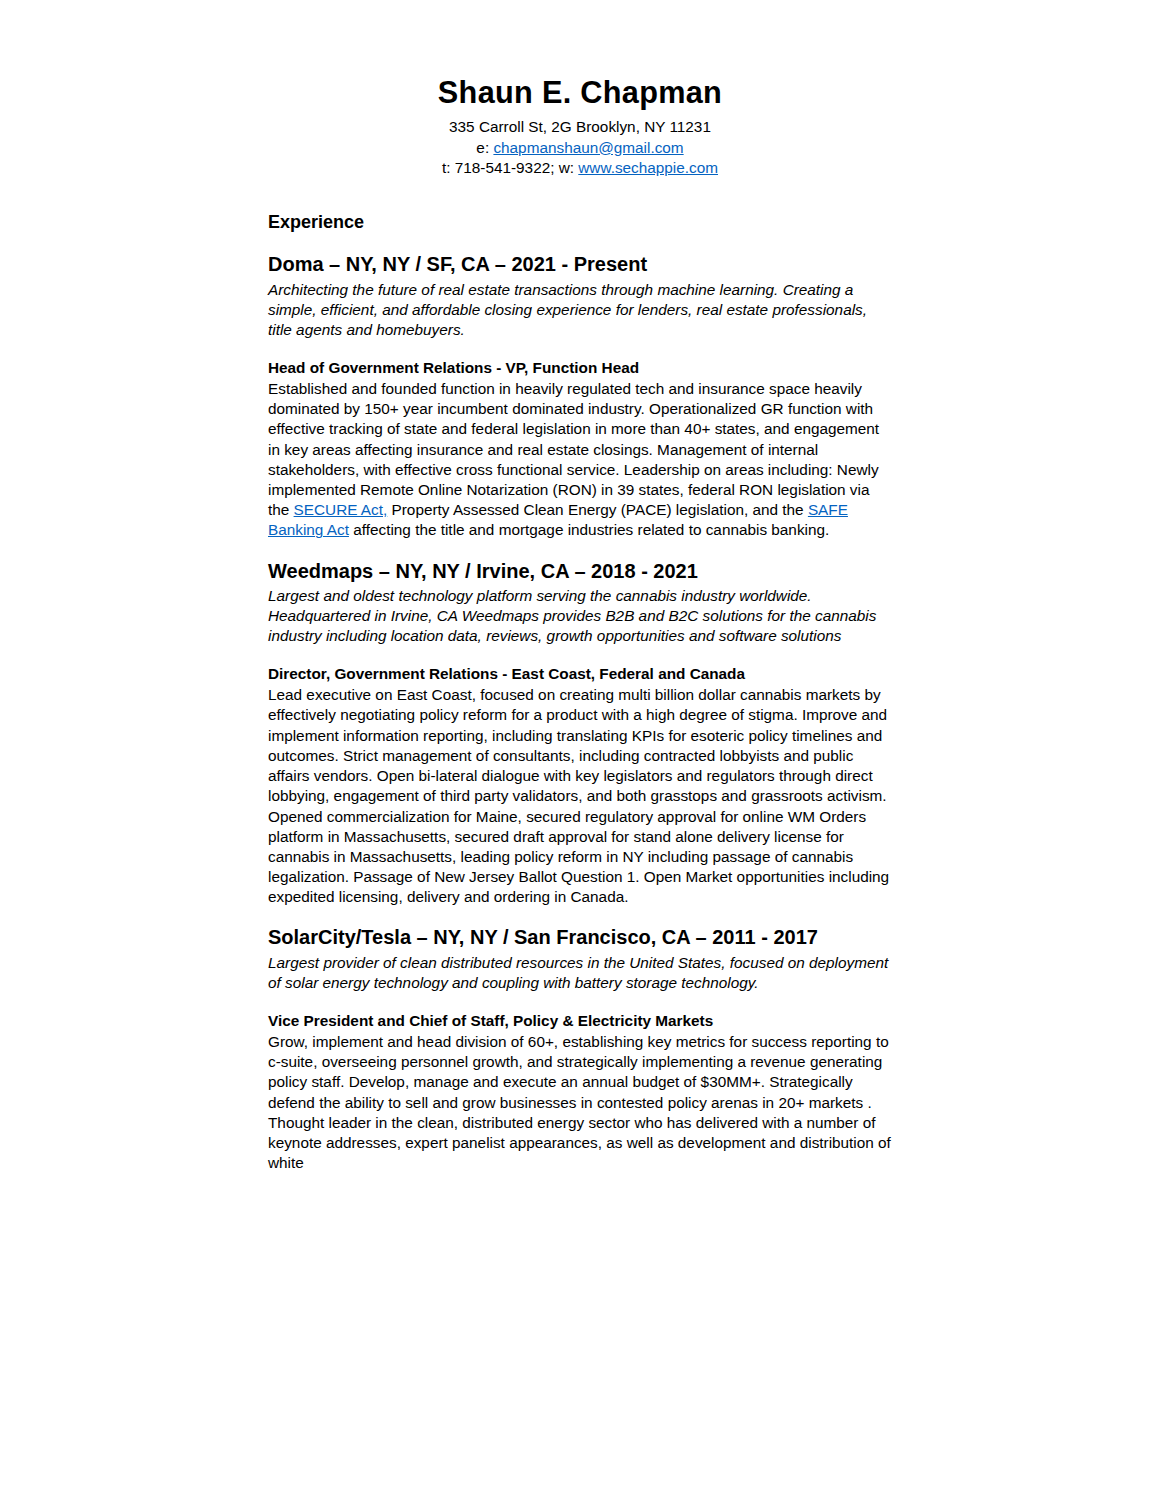Shaun E. Chapman
335 Carroll St, 2G Brooklyn, NY 11231
e: chapmanshaun@gmail.com
t: 718-541-9322; w: www.sechappie.com
Experience
Doma – NY, NY / SF, CA – 2021 - Present
Architecting the future of real estate transactions through machine learning. Creating a simple, efficient, and affordable closing experience for lenders, real estate professionals, title agents and homebuyers.
Head of Government Relations - VP, Function Head
Established and founded function in heavily regulated tech and insurance space heavily dominated by 150+ year incumbent dominated industry. Operationalized GR function with effective tracking of state and federal legislation in more than 40+ states, and engagement in key areas affecting insurance and real estate closings. Management of internal stakeholders, with effective cross functional service. Leadership on areas including: Newly implemented Remote Online Notarization (RON) in 39 states, federal RON legislation via the SECURE Act, Property Assessed Clean Energy (PACE) legislation, and the SAFE Banking Act affecting the title and mortgage industries related to cannabis banking.
Weedmaps – NY, NY / Irvine, CA – 2018 - 2021
Largest and oldest technology platform serving the cannabis industry worldwide. Headquartered in Irvine, CA Weedmaps provides B2B and B2C solutions for the cannabis industry including location data, reviews, growth opportunities and software solutions
Director, Government Relations - East Coast, Federal and Canada
Lead executive on East Coast, focused on creating multi billion dollar cannabis markets by effectively negotiating policy reform for a product with a high degree of stigma. Improve and implement information reporting, including translating KPIs for esoteric policy timelines and outcomes. Strict management of consultants, including contracted lobbyists and public affairs vendors. Open bi-lateral dialogue with key legislators and regulators through direct lobbying, engagement of third party validators, and both grasstops and grassroots activism. Opened commercialization for Maine, secured regulatory approval for online WM Orders platform in Massachusetts, secured draft approval for stand alone delivery license for cannabis in Massachusetts, leading policy reform in NY including passage of cannabis legalization. Passage of New Jersey Ballot Question 1. Open Market opportunities including expedited licensing, delivery and ordering in Canada.
SolarCity/Tesla – NY, NY / San Francisco, CA – 2011 - 2017
Largest provider of clean distributed resources in the United States, focused on deployment of solar energy technology and coupling with battery storage technology.
Vice President and Chief of Staff, Policy & Electricity Markets
Grow, implement and head division of 60+, establishing key metrics for success reporting to c-suite, overseeing personnel growth, and strategically implementing a revenue generating policy staff. Develop, manage and execute an annual budget of $30MM+. Strategically defend the ability to sell and grow businesses in contested policy arenas in 20+ markets . Thought leader in the clean, distributed energy sector who has delivered with a number of keynote addresses, expert panelist appearances, as well as development and distribution of white